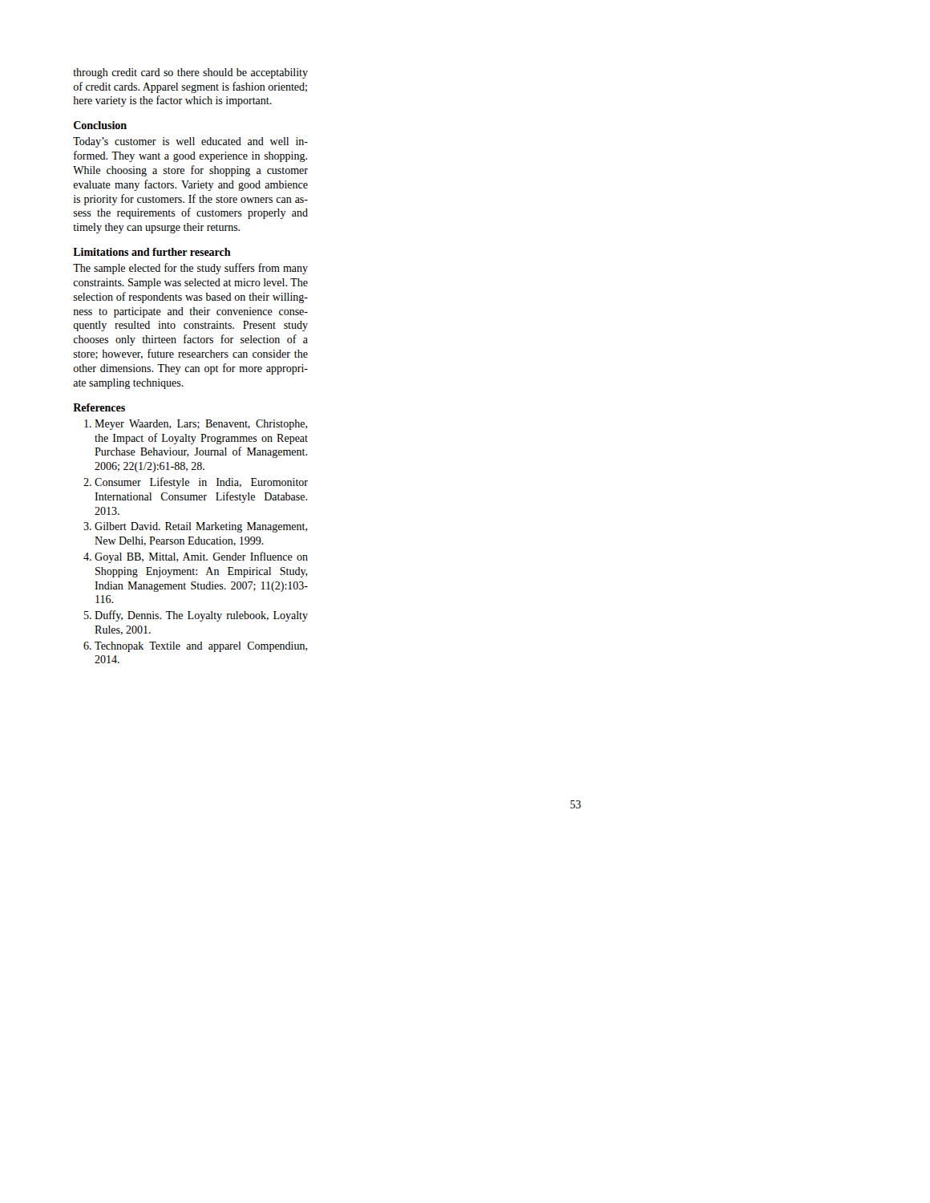through credit card so there should be acceptability of credit cards. Apparel segment is fashion oriented; here variety is the factor which is important.
Conclusion
Today’s customer is well educated and well informed. They want a good experience in shopping. While choosing a store for shopping a customer evaluate many factors. Variety and good ambience is priority for customers. If the store owners can assess the requirements of customers properly and timely they can upsurge their returns.
Limitations and further research
The sample elected for the study suffers from many constraints. Sample was selected at micro level. The selection of respondents was based on their willingness to participate and their convenience consequently resulted into constraints. Present study chooses only thirteen factors for selection of a store; however, future researchers can consider the other dimensions. They can opt for more appropriate sampling techniques.
References
Meyer Waarden, Lars; Benavent, Christophe, the Impact of Loyalty Programmes on Repeat Purchase Behaviour, Journal of Management. 2006; 22(1/2):61-88, 28.
Consumer Lifestyle in India, Euromonitor International Consumer Lifestyle Database. 2013.
Gilbert David. Retail Marketing Management, New Delhi, Pearson Education, 1999.
Goyal BB, Mittal, Amit. Gender Influence on Shopping Enjoyment: An Empirical Study, Indian Management Studies. 2007; 11(2):103-116.
Duffy, Dennis. The Loyalty rulebook, Loyalty Rules, 2001.
Technopak Textile and apparel Compendiun, 2014.
53